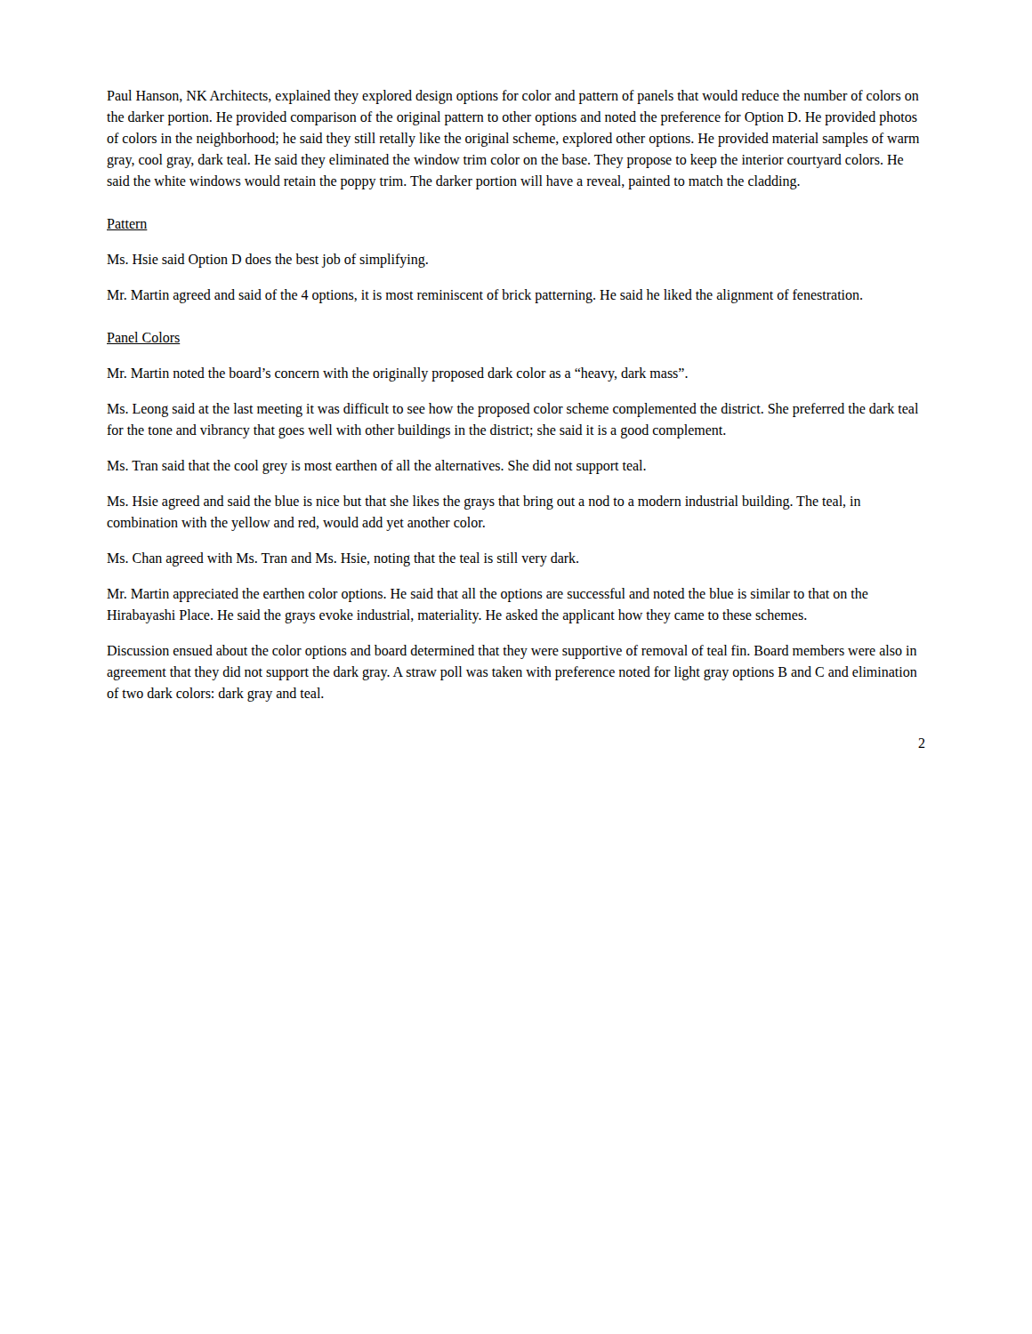Paul Hanson, NK Architects, explained they explored design options for color and pattern of panels that would reduce the number of colors on the darker portion. He provided comparison of the original pattern to other options and noted the preference for Option D. He provided photos of colors in the neighborhood; he said they still retally like the original scheme, explored other options. He provided material samples of warm gray, cool gray, dark teal. He said they eliminated the window trim color on the base. They propose to keep the interior courtyard colors. He said the white windows would retain the poppy trim. The darker portion will have a reveal, painted to match the cladding.
Pattern
Ms. Hsie said Option D does the best job of simplifying.
Mr. Martin agreed and said of the 4 options, it is most reminiscent of brick patterning. He said he liked the alignment of fenestration.
Panel Colors
Mr. Martin noted the board’s concern with the originally proposed dark color as a “heavy, dark mass”.
Ms. Leong said at the last meeting it was difficult to see how the proposed color scheme complemented the district. She preferred the dark teal for the tone and vibrancy that goes well with other buildings in the district; she said it is a good complement.
Ms. Tran said that the cool grey is most earthen of all the alternatives. She did not support teal.
Ms. Hsie agreed and said the blue is nice but that she likes the grays that bring out a nod to a modern industrial building. The teal, in combination with the yellow and red, would add yet another color.
Ms. Chan agreed with Ms. Tran and Ms. Hsie, noting that the teal is still very dark.
Mr. Martin appreciated the earthen color options. He said that all the options are successful and noted the blue is similar to that on the Hirabayashi Place. He said the grays evoke industrial, materiality. He asked the applicant how they came to these schemes.
Discussion ensued about the color options and board determined that they were supportive of removal of teal fin. Board members were also in agreement that they did not support the dark gray. A straw poll was taken with preference noted for light gray options B and C and elimination of two dark colors: dark gray and teal.
2